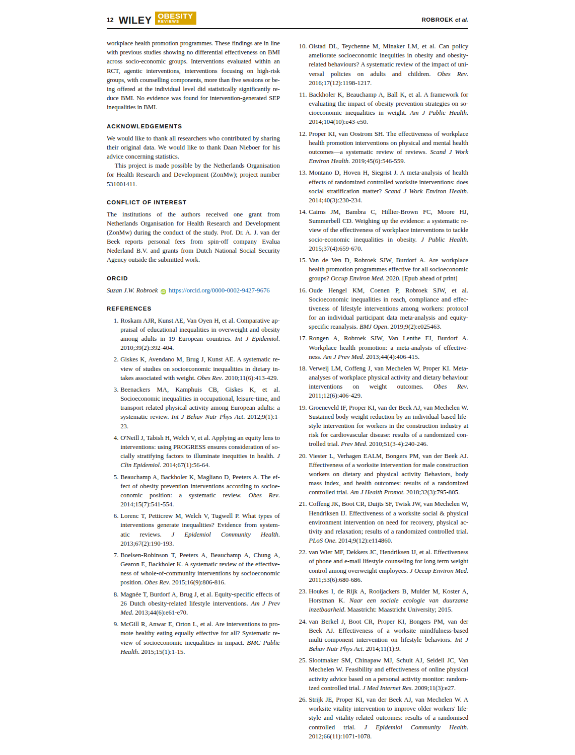12
WILEY OBESITYReviews
Robroek et al.
workplace health promotion programmes. These findings are in line with previous studies showing no differential effectiveness on BMI across socio-economic groups. Interventions evaluated within an RCT, agentic interventions, interventions focusing on high-risk groups, with counselling components, more than five sessions or being offered at the individual level did statistically significantly reduce BMI. No evidence was found for intervention-generated SEP inequalities in BMI.
ACKNOWLEDGEMENTS
We would like to thank all researchers who contributed by sharing their original data. We would like to thank Daan Nieboer for his advice concerning statistics.
This project is made possible by the Netherlands Organisation for Health Research and Development (ZonMw); project number 531001411.
CONFLICT OF INTEREST
The institutions of the authors received one grant from Netherlands Organisation for Health Research and Development (ZonMw) during the conduct of the study. Prof. Dr. A. J. van der Beek reports personal fees from spin-off company Evalua Nederland B.V. and grants from Dutch National Social Security Agency outside the submitted work.
ORCID
Suzan J.W. Robroek iD https://orcid.org/0000-0002-9427-9676
REFERENCES
Roskam AJR, Kunst AE, Van Oyen H, et al. Comparative appraisal of educational inequalities in overweight and obesity among adults in 19 European countries. Int J Epidemiol. 2010;39(2):392-404.
Giskes K, Avendano M, Brug J, Kunst AE. A systematic review of studies on socioeconomic inequalities in dietary intakes associated with weight. Obes Rev. 2010;11(6):413-429.
Beenackers MA, Kamphuis CB, Giskes K, et al. Socioeconomic inequalities in occupational, leisure-time, and transport related physical activity among European adults: a systematic review. Int J Behav Nutr Phys Act. 2012;9(1):1-23.
O'Neill J, Tabish H, Welch V, et al. Applying an equity lens to interventions: using PROGRESS ensures consideration of socially stratifying factors to illuminate inequities in health. J Clin Epidemiol. 2014;67(1):56-64.
Beauchamp A, Backholer K, Magliano D, Peeters A. The effect of obesity prevention interventions according to socioeconomic position: a systematic review. Obes Rev. 2014;15(7):541-554.
Lorenc T, Petticrew M, Welch V, Tugwell P. What types of interventions generate inequalities? Evidence from systematic reviews. J Epidemiol Community Health. 2013;67(2):190-193.
Boelsen-Robinson T, Peeters A, Beauchamp A, Chung A, Gearon E, Backholer K. A systematic review of the effectiveness of whole-of-community interventions by socioeconomic position. Obes Rev. 2015;16(9):806-816.
Magnée T, Burdorf A, Brug J, et al. Equity-specific effects of 26 Dutch obesity-related lifestyle interventions. Am J Prev Med. 2013;44(6):e61-e70.
McGill R, Anwar E, Orton L, et al. Are interventions to promote healthy eating equally effective for all? Systematic review of socioeconomic inequalities in impact. BMC Public Health. 2015;15(1):1-15.
Olstad DL, Teychenne M, Minaker LM, et al. Can policy ameliorate socioeconomic inequities in obesity and obesity-related behaviours? A systematic review of the impact of universal policies on adults and children. Obes Rev. 2016;17(12):1198-1217.
Backholer K, Beauchamp A, Ball K, et al. A framework for evaluating the impact of obesity prevention strategies on socioeconomic inequalities in weight. Am J Public Health. 2014;104(10):e43-e50.
Proper KI, van Oostrom SH. The effectiveness of workplace health promotion interventions on physical and mental health outcomes—a systematic review of reviews. Scand J Work Environ Health. 2019;45(6):546-559.
Montano D, Hoven H, Siegrist J. A meta-analysis of health effects of randomized controlled worksite interventions: does social stratification matter? Scand J Work Environ Health. 2014;40(3):230-234.
Cairns JM, Bambra C, Hillier-Brown FC, Moore HJ, Summerbell CD. Weighing up the evidence: a systematic review of the effectiveness of workplace interventions to tackle socio-economic inequalities in obesity. J Public Health. 2015;37(4):659-670.
Van de Ven D, Robroek SJW, Burdorf A. Are workplace health promotion programmes effective for all socioeconomic groups? Occup Environ Med. 2020. [Epub ahead of print]
Oude Hengel KM, Coenen P, Robroek SJW, et al. Socioeconomic inequalities in reach, compliance and effectiveness of lifestyle interventions among workers: protocol for an individual participant data meta-analysis and equity-specific reanalysis. BMJ Open. 2019;9(2):e025463.
Rongen A, Robroek SJW, Van Lenthe FJ, Burdorf A. Workplace health promotion: a meta-analysis of effectiveness. Am J Prev Med. 2013;44(4):406-415.
Verweij LM, Coffeng J, van Mechelen W, Proper KI. Meta-analyses of workplace physical activity and dietary behaviour interventions on weight outcomes. Obes Rev. 2011;12(6):406-429.
Groeneveld IF, Proper KI, van der Beek AJ, van Mechelen W. Sustained body weight reduction by an individual-based lifestyle intervention for workers in the construction industry at risk for cardiovascular disease: results of a randomized controlled trial. Prev Med. 2010;51(3-4):240-246.
Viester L, Verhagen EALM, Bongers PM, van der Beek AJ. Effectiveness of a worksite intervention for male construction workers on dietary and physical activity Behaviors, body mass index, and health outcomes: results of a randomized controlled trial. Am J Health Promot. 2018;32(3):795-805.
Coffeng JK, Boot CR, Duijts SF, Twisk JW, van Mechelen W, Hendriksen IJ. Effectiveness of a worksite social & physical environment intervention on need for recovery, physical activity and relaxation; results of a randomized controlled trial. PLoS One. 2014;9(12):e114860.
van Wier MF, Dekkers JC, Hendriksen IJ, et al. Effectiveness of phone and e-mail lifestyle counseling for long term weight control among overweight employees. J Occup Environ Med. 2011;53(6):680-686.
Houkes I, de Rijk A, Rooijackers B, Mulder M, Koster A, Horstman K. Naar een sociale ecologie van duurzame inzetbaarheid. Maastricht: Maastricht University; 2015.
van Berkel J, Boot CR, Proper KI, Bongers PM, van der Beek AJ. Effectiveness of a worksite mindfulness-based multi-component intervention on lifestyle behaviors. Int J Behav Nutr Phys Act. 2014;11(1):9.
Slootmaker SM, Chinapaw MJ, Schuit AJ, Seidell JC, Van Mechelen W. Feasibility and effectiveness of online physical activity advice based on a personal activity monitor: randomized controlled trial. J Med Internet Res. 2009;11(3):e27.
Strijk JE, Proper KI, van der Beek AJ, van Mechelen W. A worksite vitality intervention to improve older workers' lifestyle and vitality-related outcomes: results of a randomised controlled trial. J Epidemiol Community Health. 2012;66(11):1071-1078.